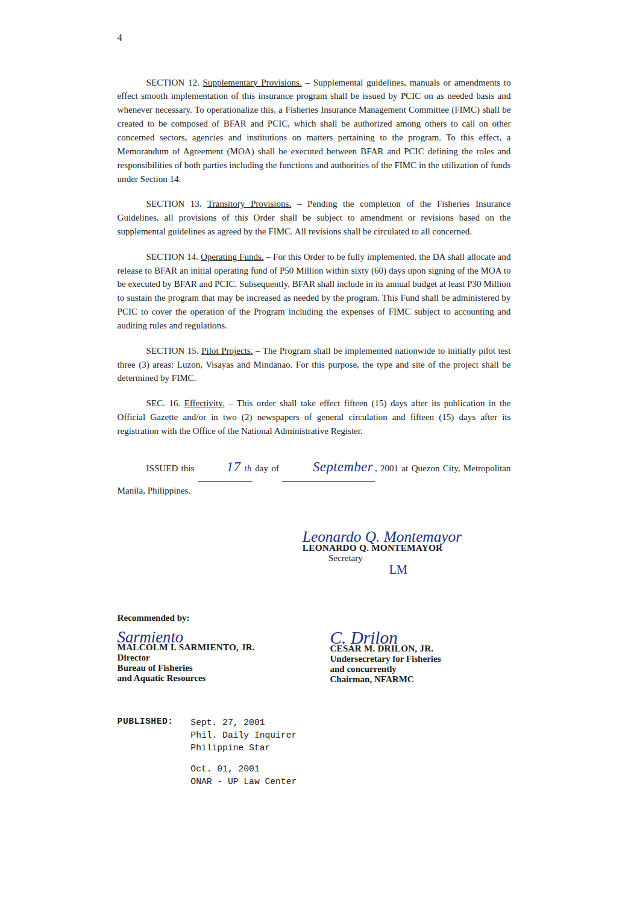4
SECTION 12. Supplementary Provisions. – Supplemental guidelines, manuals or amendments to effect smooth implementation of this insurance program shall be issued by PCIC on as needed basis and whenever necessary. To operationalize this, a Fisheries Insurance Management Committee (FIMC) shall be created to be composed of BFAR and PCIC, which shall be authorized among others to call on other concerned sectors, agencies and institutions on matters pertaining to the program. To this effect, a Memorandum of Agreement (MOA) shall be executed between BFAR and PCIC defining the roles and responsibilities of both parties including the functions and authorities of the FIMC in the utilization of funds under Section 14.
SECTION 13. Transitory Provisions. – Pending the completion of the Fisheries Insurance Guidelines, all provisions of this Order shall be subject to amendment or revisions based on the supplemental guidelines as agreed by the FIMC. All revisions shall be circulated to all concerned.
SECTION 14. Operating Funds. – For this Order to be fully implemented, the DA shall allocate and release to BFAR an initial operating fund of P50 Million within sixty (60) days upon signing of the MOA to be executed by BFAR and PCIC. Subsequently, BFAR shall include in its annual budget at least P30 Million to sustain the program that may be increased as needed by the program. This Fund shall be administered by PCIC to cover the operation of the Program including the expenses of FIMC subject to accounting and auditing rules and regulations.
SECTION 15. Pilot Projects. – The Program shall be implemented nationwide to initially pilot test three (3) areas: Luzon, Visayas and Mindanao. For this purpose, the type and site of the project shall be determined by FIMC.
SEC. 16. Effectivity. – This order shall take effect fifteen (15) days after its publication in the Official Gazette and/or in two (2) newspapers of general circulation and fifteen (15) days after its registration with the Office of the National Administrative Register.
ISSUED this 17 th day of September, 2001 at Quezon City, Metropolitan Manila, Philippines.
Leonardo Q. Montemayor
LEONARDO Q. MONTEMAYOR
Secretary
LM
Recommended by:
Sarmiento
MALCOLM I. SARMIENTO, JR.
Director
Bureau of Fisheries
and Aquatic Resources
C. Drilon
CESAR M. DRILON, JR.
Undersecretary for Fisheries
and concurrently
Chairman, NFARMC
PUBLISHED:
Sept. 27, 2001
Phil. Daily Inquirer
Philippine Star
Oct. 01, 2001
ONAR - UP Law Center